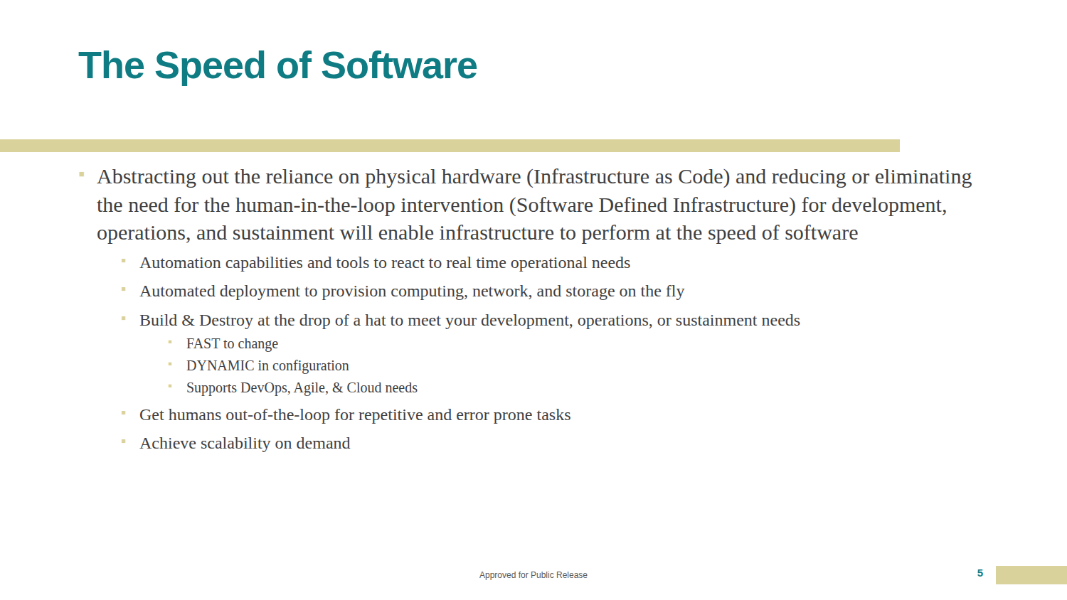The Speed of Software
Abstracting out the reliance on physical hardware (Infrastructure as Code) and reducing or eliminating the need for the human-in-the-loop intervention (Software Defined Infrastructure) for development, operations, and sustainment will enable infrastructure to perform at the speed of software
Automation capabilities and tools to react to real time operational needs
Automated deployment to provision computing, network, and storage on the fly
Build & Destroy at the drop of a hat to meet your development, operations, or sustainment needs
FAST to change
DYNAMIC in configuration
Supports DevOps, Agile, & Cloud needs
Get humans out-of-the-loop for repetitive and error prone tasks
Achieve scalability on demand
Approved for Public Release
5